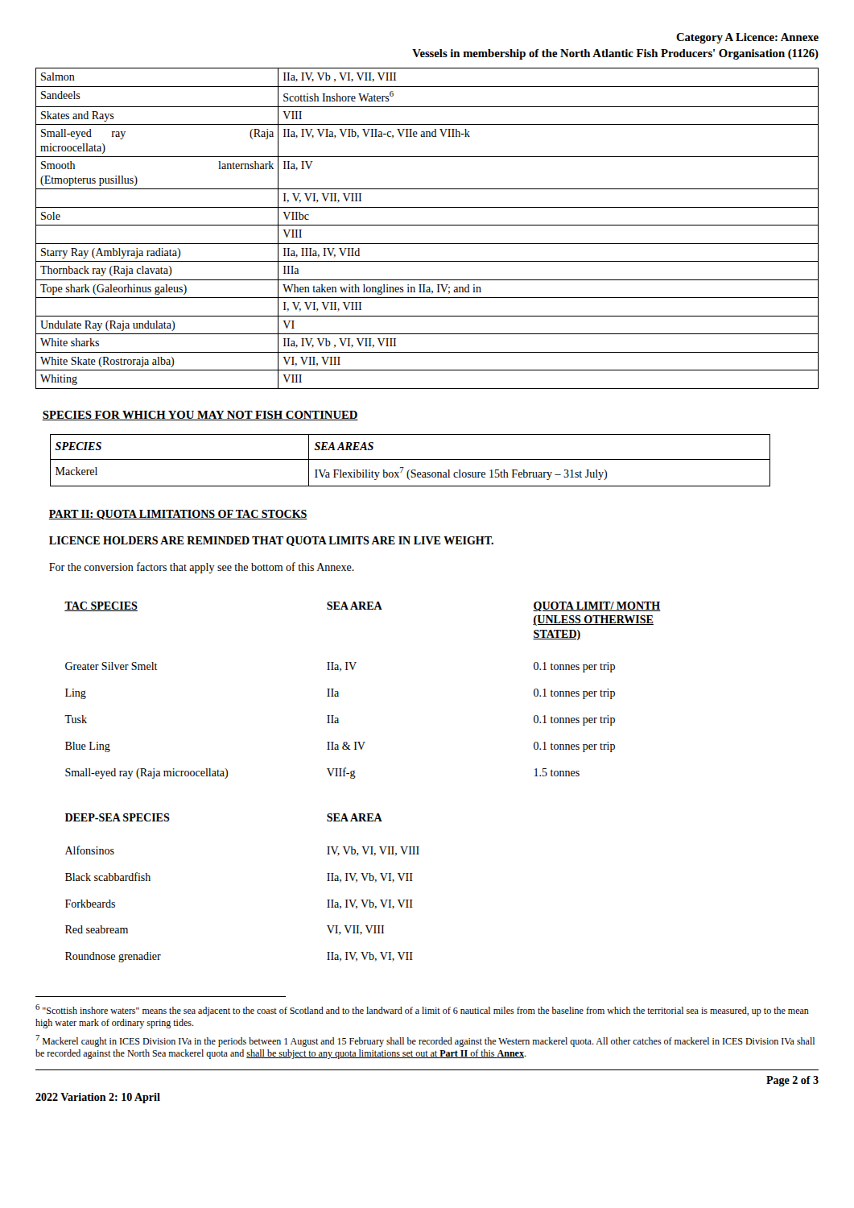Category A Licence: Annexe
Vessels in membership of the North Atlantic Fish Producers' Organisation (1126)
| Salmon | IIa, IV, Vb , VI, VII, VIII |
| Sandeels | Scottish Inshore Waters 6 |
| Skates and Rays | VIII |
| Small-eyed ray (Raja microocellata) | IIa, IV, VIa, VIb, VIIa-c, VIIe and VIIh-k |
| Smooth lanternshark (Etmopterus pusillus) | IIa, IV |
| | I, V, VI, VII, VIII |
| Sole | VIIbc |
| | VIII |
| Starry Ray (Amblyraja radiata) | IIa, IIIa, IV, VIId |
| Thornback ray (Raja clavata) | IIIa |
| Tope shark (Galeorhinus galeus) | When taken with longlines in IIa, IV; and in |
| | I, V, VI, VII, VIII |
| Undulate Ray (Raja undulata) | VI |
| White sharks | IIa, IV, Vb , VI, VII, VIII |
| White Skate (Rostroraja alba) | VI, VII, VIII |
| Whiting | VIII |
SPECIES FOR WHICH YOU MAY NOT FISH CONTINUED
| SPECIES | SEA AREAS |
| --- | --- |
| Mackerel | IVa Flexibility box 7 (Seasonal closure 15th February – 31st July) |
PART II: QUOTA LIMITATIONS OF TAC STOCKS
LICENCE HOLDERS ARE REMINDED THAT QUOTA LIMITS ARE IN LIVE WEIGHT.
For the conversion factors that apply see the bottom of this Annexe.
| TAC SPECIES | SEA AREA | QUOTA LIMIT/ MONTH (UNLESS OTHERWISE STATED) |
| Greater Silver Smelt | IIa, IV | 0.1 tonnes per trip |
| Ling | IIa | 0.1 tonnes per trip |
| Tusk | IIa | 0.1 tonnes per trip |
| Blue Ling | IIa & IV | 0.1 tonnes per trip |
| Small-eyed ray (Raja microocellata) | VIIf-g | 1.5 tonnes |
| DEEP-SEA SPECIES | SEA AREA | |
| Alfonsinos | IV, Vb, VI, VII, VIII | |
| Black scabbardfish | IIa, IV, Vb, VI, VII | |
| Forkbeards | IIa, IV, Vb, VI, VII | |
| Red seabream | VI, VII, VIII | |
| Roundnose grenadier | IIa, IV, Vb, VI, VII | |
6 "Scottish inshore waters" means the sea adjacent to the coast of Scotland and to the landward of a limit of 6 nautical miles from the baseline from which the territorial sea is measured, up to the mean high water mark of ordinary spring tides.
7 Mackerel caught in ICES Division IVa in the periods between 1 August and 15 February shall be recorded against the Western mackerel quota. All other catches of mackerel in ICES Division IVa shall be recorded against the North Sea mackerel quota and shall be subject to any quota limitations set out at Part II of this Annex.
Page 2 of 3
2022 Variation 2: 10 April